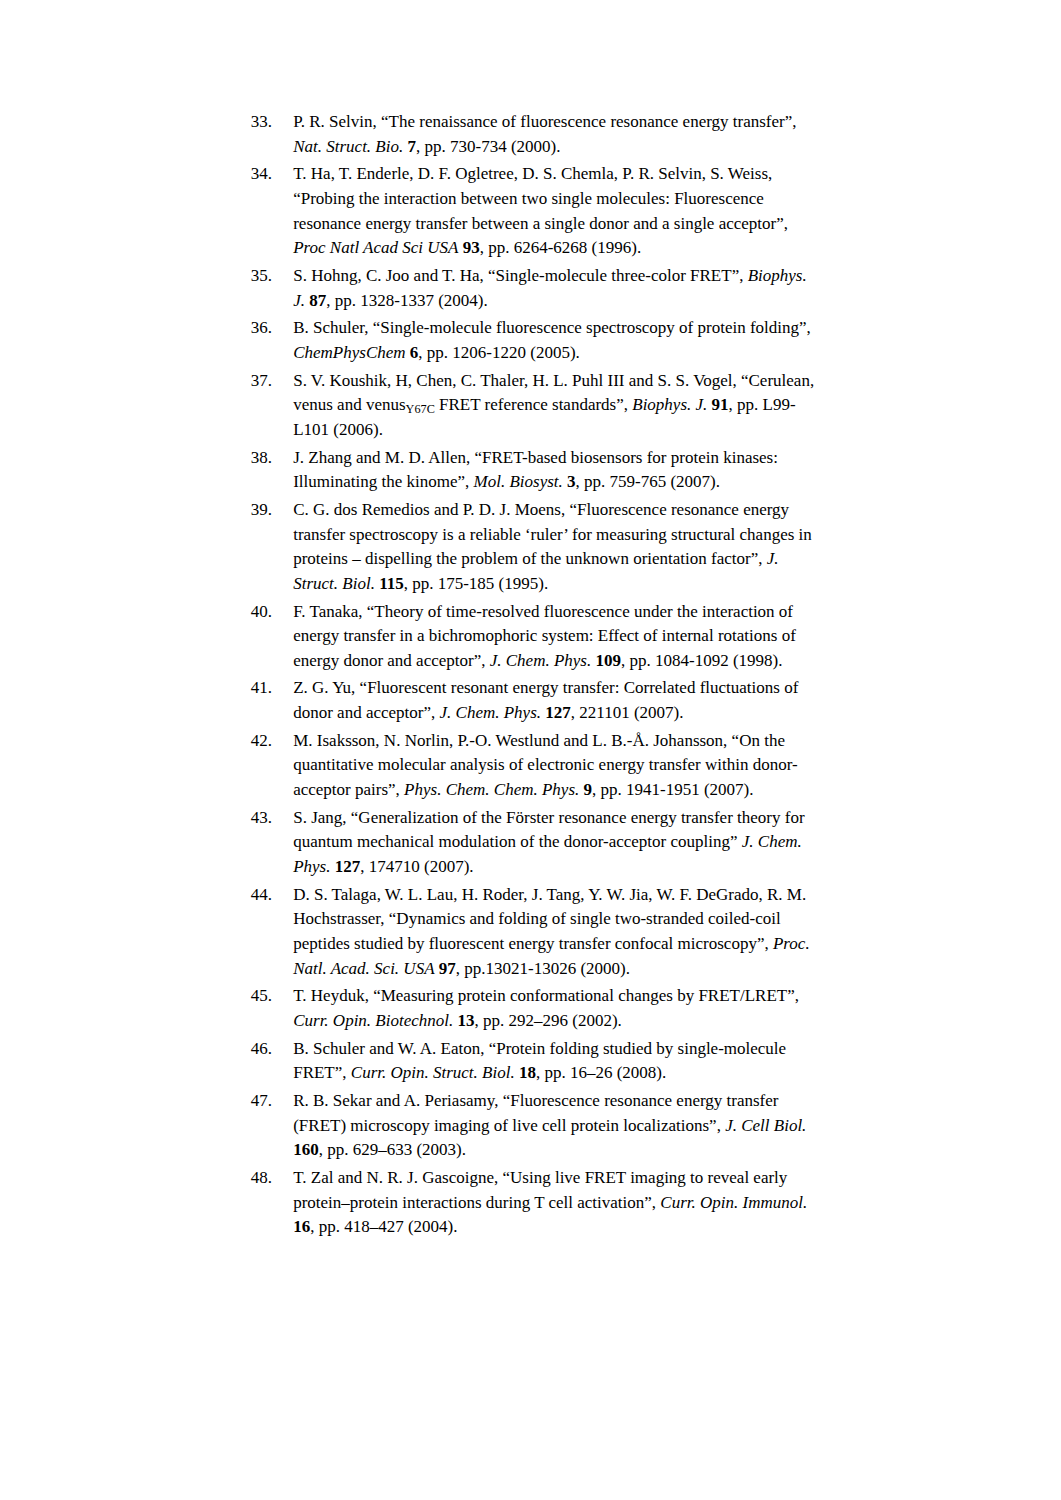33. P. R. Selvin, “The renaissance of fluorescence resonance energy transfer”, Nat. Struct. Bio. 7, pp. 730-734 (2000).
34. T. Ha, T. Enderle, D. F. Ogletree, D. S. Chemla, P. R. Selvin, S. Weiss, “Probing the interaction between two single molecules: Fluorescence resonance energy transfer between a single donor and a single acceptor”, Proc Natl Acad Sci USA 93, pp. 6264-6268 (1996).
35. S. Hohng, C. Joo and T. Ha, “Single-molecule three-color FRET”, Biophys. J. 87, pp. 1328-1337 (2004).
36. B. Schuler, “Single-molecule fluorescence spectroscopy of protein folding”, ChemPhysChem 6, pp. 1206-1220 (2005).
37. S. V. Koushik, H, Chen, C. Thaler, H. L. Puhl III and S. S. Vogel, “Cerulean, venus and venusY67C FRET reference standards”, Biophys. J. 91, pp. L99-L101 (2006).
38. J. Zhang and M. D. Allen, “FRET-based biosensors for protein kinases: Illuminating the kinome”, Mol. Biosyst. 3, pp. 759-765 (2007).
39. C. G. dos Remedios and P. D. J. Moens, “Fluorescence resonance energy transfer spectroscopy is a reliable ‘ruler’ for measuring structural changes in proteins – dispelling the problem of the unknown orientation factor”, J. Struct. Biol. 115, pp. 175-185 (1995).
40. F. Tanaka, “Theory of time-resolved fluorescence under the interaction of energy transfer in a bichromophoric system: Effect of internal rotations of energy donor and acceptor”, J. Chem. Phys. 109, pp. 1084-1092 (1998).
41. Z. G. Yu, “Fluorescent resonant energy transfer: Correlated fluctuations of donor and acceptor”, J. Chem. Phys. 127, 221101 (2007).
42. M. Isaksson, N. Norlin, P.-O. Westlund and L. B.-Å. Johansson, “On the quantitative molecular analysis of electronic energy transfer within donor-acceptor pairs”, Phys. Chem. Chem. Phys. 9, pp. 1941-1951 (2007).
43. S. Jang, “Generalization of the Förster resonance energy transfer theory for quantum mechanical modulation of the donor-acceptor coupling” J. Chem. Phys. 127, 174710 (2007).
44. D. S. Talaga, W. L. Lau, H. Roder, J. Tang, Y. W. Jia, W. F. DeGrado, R. M. Hochstrasser, “Dynamics and folding of single two-stranded coiled-coil peptides studied by fluorescent energy transfer confocal microscopy”, Proc. Natl. Acad. Sci. USA 97, pp.13021-13026 (2000).
45. T. Heyduk, “Measuring protein conformational changes by FRET/LRET”, Curr. Opin. Biotechnol. 13, pp. 292–296 (2002).
46. B. Schuler and W. A. Eaton, “Protein folding studied by single-molecule FRET”, Curr. Opin. Struct. Biol. 18, pp. 16–26 (2008).
47. R. B. Sekar and A. Periasamy, “Fluorescence resonance energy transfer (FRET) microscopy imaging of live cell protein localizations”, J. Cell Biol. 160, pp. 629–633 (2003).
48. T. Zal and N. R. J. Gascoigne, “Using live FRET imaging to reveal early protein–protein interactions during T cell activation”, Curr. Opin. Immunol. 16, pp. 418–427 (2004).